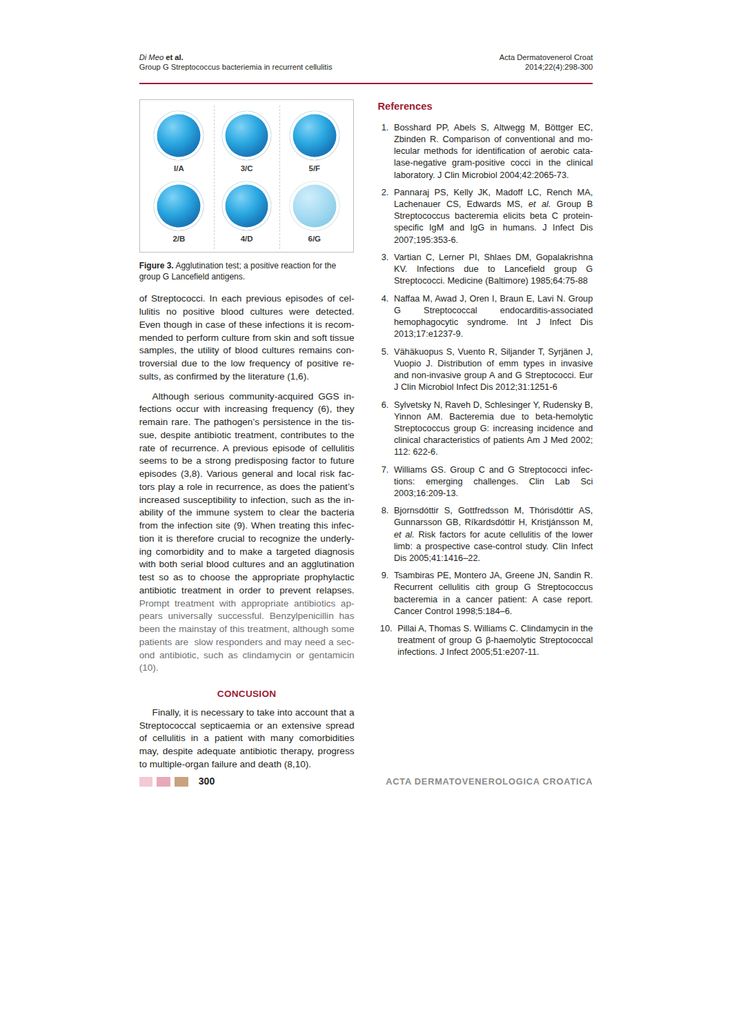Di Meo et al.
Group G Streptococcus bacteriemia in recurrent cellulitis
Acta Dermatovenerol Croat
2014;22(4):298-300
I/A
3/C
5/F
2/B
4/D
6/G
Figure 3. Agglutination test; a positive reaction for the group G Lancefield antigens.
of Streptococci. In each previous episodes of cellulitis no positive blood cultures were detected. Even though in case of these infections it is recommended to perform culture from skin and soft tissue samples, the utility of blood cultures remains controversial due to the low frequency of positive results, as confirmed by the literature (1,6).
Although serious community-acquired GGS infections occur with increasing frequency (6), they remain rare. The pathogen’s persistence in the tissue, despite antibiotic treatment, contributes to the rate of recurrence. A previous episode of cellulitis seems to be a strong predisposing factor to future episodes (3,8). Various general and local risk factors play a role in recurrence, as does the patient’s increased susceptibility to infection, such as the inability of the immune system to clear the bacteria from the infection site (9). When treating this infection it is therefore crucial to recognize the underlying comorbidity and to make a targeted diagnosis with both serial blood cultures and an agglutination test so as to choose the appropriate prophylactic antibiotic treatment in order to prevent relapses. Prompt treatment with appropriate antibiotics appears universally successful. Benzylpenicillin has been the mainstay of this treatment, although some patients are slow responders and may need a second antibiotic, such as clindamycin or gentamicin (10).
CONCUSION
Finally, it is necessary to take into account that a Streptococcal septicaemia or an extensive spread of cellulitis in a patient with many comorbidities may, despite adequate antibiotic therapy, progress to multiple-organ failure and death (8,10).
References
Bosshard PP, Abels S, Altwegg M, Böttger EC, Zbinden R. Comparison of conventional and molecular methods for identification of aerobic catalase-negative gram-positive cocci in the clinical laboratory. J Clin Microbiol 2004;42:2065-73.
Pannaraj PS, Kelly JK, Madoff LC, Rench MA, Lachenauer CS, Edwards MS, et al. Group B Streptococcus bacteremia elicits beta C protein-specific IgM and IgG in humans. J Infect Dis 2007;195:353-6.
Vartian C, Lerner PI, Shlaes DM, Gopalakrishna KV. Infections due to Lancefield group G Streptococci. Medicine (Baltimore) 1985;64:75-88
Naffaa M, Awad J, Oren I, Braun E, Lavi N. Group G Streptococcal endocarditis-associated hemophagocytic syndrome. Int J Infect Dis 2013;17:e1237-9.
Vähäkuopus S, Vuento R, Siljander T, Syrjänen J, Vuopio J. Distribution of emm types in invasive and non-invasive group A and G Streptococci. Eur J Clin Microbiol Infect Dis 2012;31:1251-6
Sylvetsky N, Raveh D, Schlesinger Y, Rudensky B, Yinnon AM. Bacteremia due to beta-hemolytic Streptococcus group G: increasing incidence and clinical characteristics of patients Am J Med 2002; 112: 622-6.
Williams GS. Group C and G Streptococci infections: emerging challenges. Clin Lab Sci 2003;16:209-13.
Bjornsdóttir S, Gottfredsson M, Thórisdóttir AS, Gunnarsson GB, Ríkardsdóttir H, Kristjánsson M, et al. Risk factors for acute cellulitis of the lower limb: a prospective case-control study. Clin Infect Dis 2005;41:1416–22.
Tsambiras PE, Montero JA, Greene JN, Sandin R. Recurrent cellulitis cith group G Streptococcus bacteremia in a cancer patient: A case report. Cancer Control 1998;5:184–6.
Pillai A, Thomas S. Williams C. Clindamycin in the treatment of group G β-haemolytic Streptococcal infections. J Infect 2005;51:e207-11.
300
Acta Dermatovenerologica Croatica